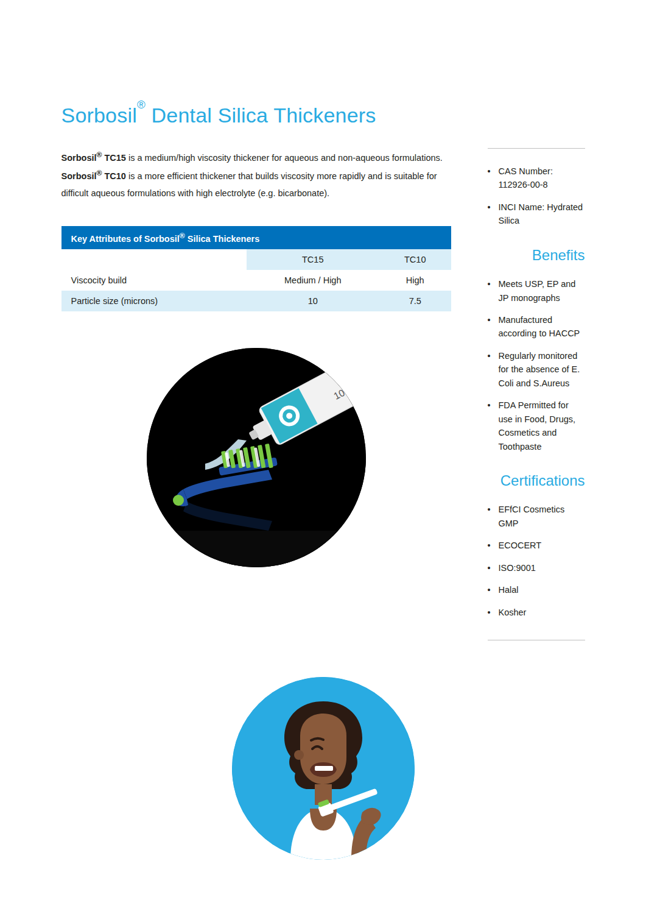Sorbosil® Dental Silica Thickeners
Sorbosil® TC15 is a medium/high viscosity thickener for aqueous and non-aqueous formulations. Sorbosil® TC10 is a more efficient thickener that builds viscosity more rapidly and is suitable for difficult aqueous formulations with high electrolyte (e.g. bicarbonate).
Key Attributes of Sorbosil ® Silica Thickeners
| | TC15 | TC10 |
| --- | --- | --- |
| Viscocity build | Medium / High | High |
| Particle size (microns) | 10 | 7.5 |
10
CAS Number: 112926-00-8
INCI Name: Hydrated Silica
Benefits
Meets USP, EP and JP monographs
Manufactured according to HACCP
Regularly monitored for the absence of E. Coli and S.Aureus
FDA Permitted for use in Food, Drugs, Cosmetics and Toothpaste
Certifications
EFfCI Cosmetics GMP
ECOCERT
ISO:9001
Halal
Kosher